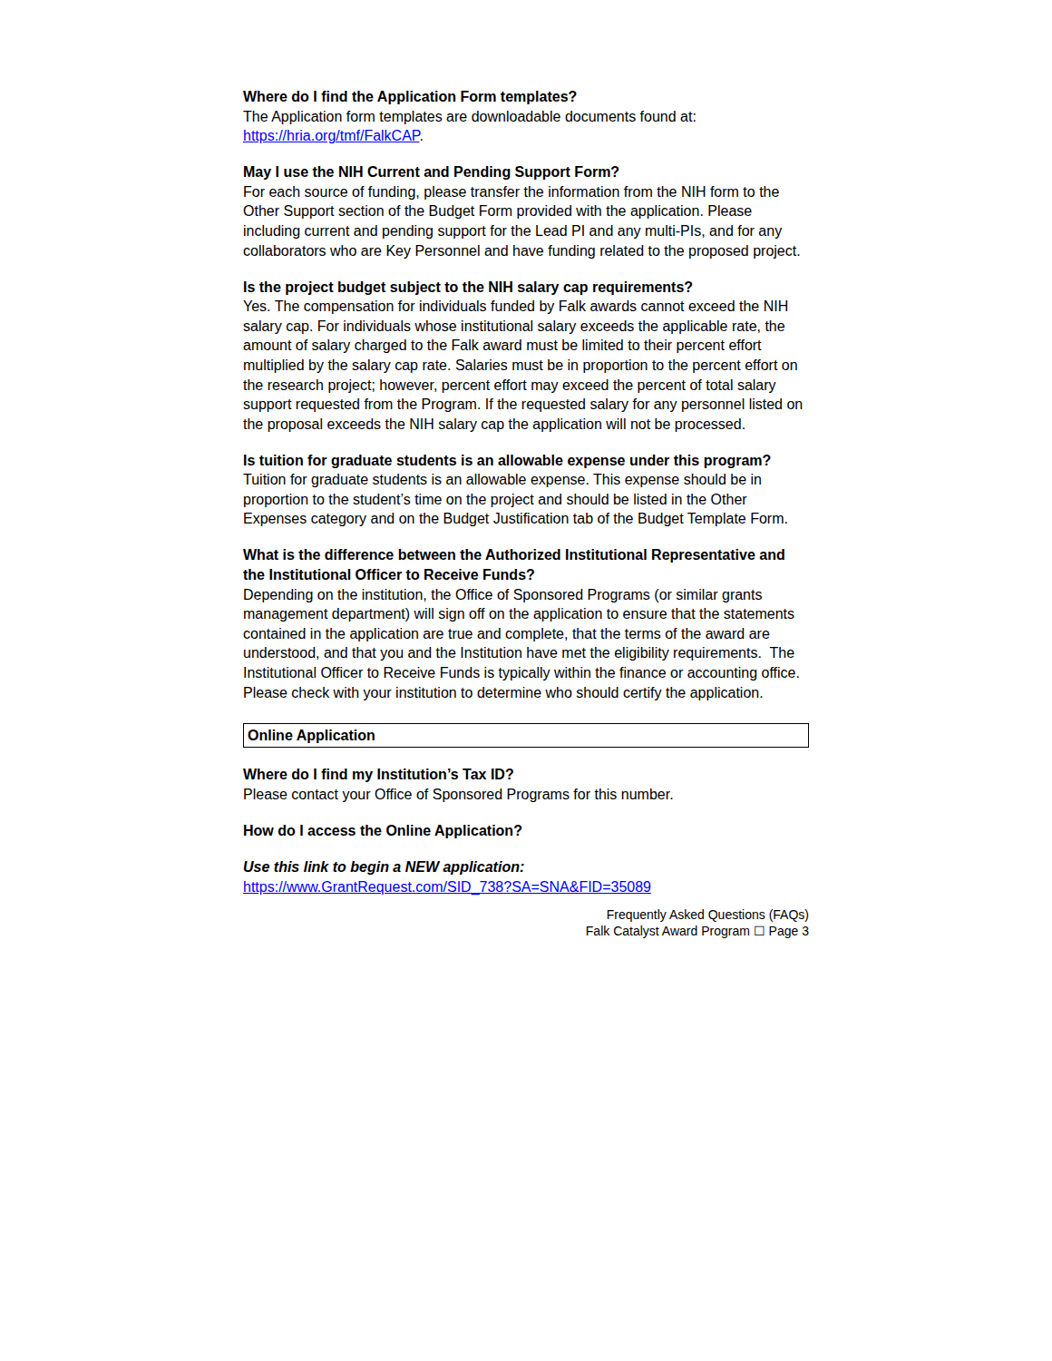Where do I find the Application Form templates?
The Application form templates are downloadable documents found at: https://hria.org/tmf/FalkCAP.
May I use the NIH Current and Pending Support Form?
For each source of funding, please transfer the information from the NIH form to the Other Support section of the Budget Form provided with the application. Please including current and pending support for the Lead PI and any multi-PIs, and for any collaborators who are Key Personnel and have funding related to the proposed project.
Is the project budget subject to the NIH salary cap requirements?
Yes. The compensation for individuals funded by Falk awards cannot exceed the NIH salary cap. For individuals whose institutional salary exceeds the applicable rate, the amount of salary charged to the Falk award must be limited to their percent effort multiplied by the salary cap rate. Salaries must be in proportion to the percent effort on the research project; however, percent effort may exceed the percent of total salary support requested from the Program. If the requested salary for any personnel listed on the proposal exceeds the NIH salary cap the application will not be processed.
Is tuition for graduate students is an allowable expense under this program?
Tuition for graduate students is an allowable expense. This expense should be in proportion to the student’s time on the project and should be listed in the Other Expenses category and on the Budget Justification tab of the Budget Template Form.
What is the difference between the Authorized Institutional Representative and the Institutional Officer to Receive Funds?
Depending on the institution, the Office of Sponsored Programs (or similar grants management department) will sign off on the application to ensure that the statements contained in the application are true and complete, that the terms of the award are understood, and that you and the Institution have met the eligibility requirements. The Institutional Officer to Receive Funds is typically within the finance or accounting office. Please check with your institution to determine who should certify the application.
Online Application
Where do I find my Institution’s Tax ID?
Please contact your Office of Sponsored Programs for this number.
How do I access the Online Application?
Use this link to begin a NEW application:
https://www.GrantRequest.com/SID_738?SA=SNA&FID=35089
Frequently Asked Questions (FAQs)
Falk Catalyst Award Program ☐ Page 3